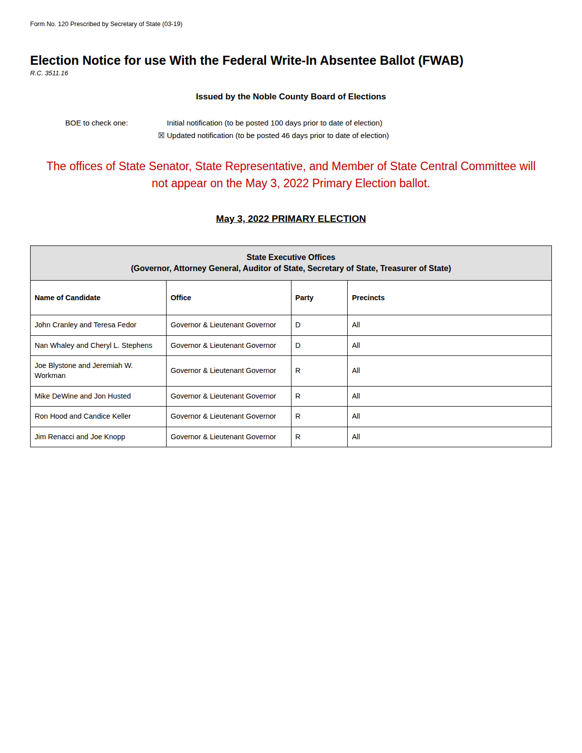Form No. 120 Prescribed by Secretary of State (03-19)
Election Notice for use With the Federal Write-In Absentee Ballot (FWAB)
R.C. 3511.16
Issued by the Noble County Board of Elections
| BOE to check one: | | Initial notification (to be posted 100 days prior to date of election) |
| | ☒ | Updated notification (to be posted 46 days prior to date of election) |
The offices of State Senator, State Representative, and Member of State Central Committee will not appear on the May 3, 2022 Primary Election ballot.
May 3, 2022 PRIMARY ELECTION
| State Executive Offices (Governor, Attorney General, Auditor of State, Secretary of State, Treasurer of State) |
| --- |
| Name of Candidate | Office | Party | Precincts |
| John Cranley and Teresa Fedor | Governor & Lieutenant Governor | D | All |
| Nan Whaley and Cheryl L. Stephens | Governor & Lieutenant Governor | D | All |
| Joe Blystone and Jeremiah W. Workman | Governor & Lieutenant Governor | R | All |
| Mike DeWine and Jon Husted | Governor & Lieutenant Governor | R | All |
| Ron Hood and Candice Keller | Governor & Lieutenant Governor | R | All |
| Jim Renacci and Joe Knopp | Governor & Lieutenant Governor | R | All |